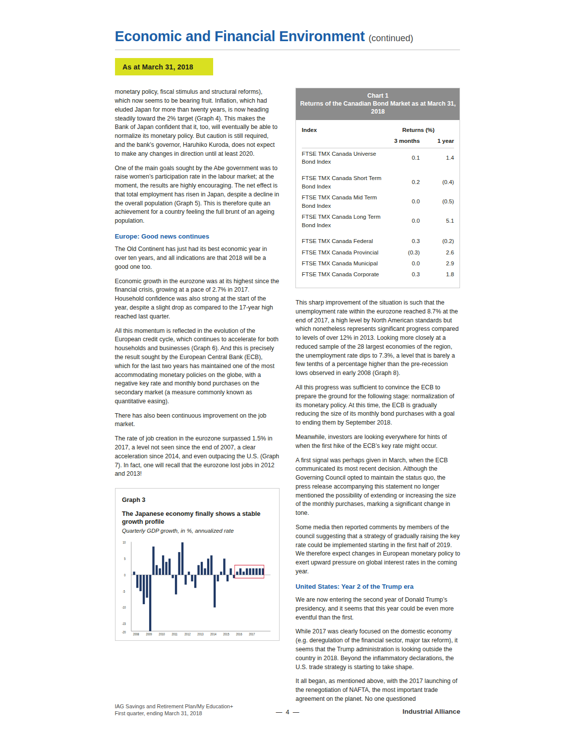Economic and Financial Environment (continued)
As at March 31, 2018
monetary policy, fiscal stimulus and structural reforms), which now seems to be bearing fruit. Inflation, which had eluded Japan for more than twenty years, is now heading steadily toward the 2% target (Graph 4). This makes the Bank of Japan confident that it, too, will eventually be able to normalize its monetary policy. But caution is still required, and the bank’s governor, Haruhiko Kuroda, does not expect to make any changes in direction until at least 2020.
One of the main goals sought by the Abe government was to raise women’s participation rate in the labour market; at the moment, the results are highly encouraging. The net effect is that total employment has risen in Japan, despite a decline in the overall population (Graph 5). This is therefore quite an achievement for a country feeling the full brunt of an ageing population.
Europe: Good news continues
The Old Continent has just had its best economic year in over ten years, and all indications are that 2018 will be a good one too.
Economic growth in the eurozone was at its highest since the financial crisis, growing at a pace of 2.7% in 2017. Household confidence was also strong at the start of the year, despite a slight drop as compared to the 17-year high reached last quarter.
All this momentum is reflected in the evolution of the European credit cycle, which continues to accelerate for both households and businesses (Graph 6). And this is precisely the result sought by the European Central Bank (ECB), which for the last two years has maintained one of the most accommodating monetary policies on the globe, with a negative key rate and monthly bond purchases on the secondary market (a measure commonly known as quantitative easing).
There has also been continuous improvement on the job market.
The rate of job creation in the eurozone surpassed 1.5% in 2017, a level not seen since the end of 2007, a clear acceleration since 2014, and even outpacing the U.S. (Graph 7). In fact, one will recall that the eurozone lost jobs in 2012 and 2013!
Graph 3
The Japanese economy finally shows a stable growth profile
Quarterly GDP growth, in %, annualized rate
10 5 0 -5 -10 -15 -20 2008 2009 2010 2011 2012 2013 2014 2015 2016 2017
Chart 1
Returns of the Canadian Bond Market as at March 31, 2018
| Index | Returns (%) |
| --- | --- |
| | 3 months | 1 year |
| FTSE TMX Canada Universe Bond Index | 0.1 | 1.4 |
| FTSE TMX Canada Short Term Bond Index | 0.2 | (0.4) |
| FTSE TMX Canada Mid Term Bond Index | 0.0 | (0.5) |
| FTSE TMX Canada Long Term Bond Index | 0.0 | 5.1 |
| FTSE TMX Canada Federal | 0.3 | (0.2) |
| FTSE TMX Canada Provincial | (0.3) | 2.6 |
| FTSE TMX Canada Municipal | 0.0 | 2.9 |
| FTSE TMX Canada Corporate | 0.3 | 1.8 |
This sharp improvement of the situation is such that the unemployment rate within the eurozone reached 8.7% at the end of 2017, a high level by North American standards but which nonetheless represents significant progress compared to levels of over 12% in 2013. Looking more closely at a reduced sample of the 28 largest economies of the region, the unemployment rate dips to 7.3%, a level that is barely a few tenths of a percentage higher than the pre-recession lows observed in early 2008 (Graph 8).
All this progress was sufficient to convince the ECB to prepare the ground for the following stage: normalization of its monetary policy. At this time, the ECB is gradually reducing the size of its monthly bond purchases with a goal to ending them by September 2018.
Meanwhile, investors are looking everywhere for hints of when the first hike of the ECB’s key rate might occur.
A first signal was perhaps given in March, when the ECB communicated its most recent decision. Although the Governing Council opted to maintain the status quo, the press release accompanying this statement no longer mentioned the possibility of extending or increasing the size of the monthly purchases, marking a significant change in tone.
Some media then reported comments by members of the council suggesting that a strategy of gradually raising the key rate could be implemented starting in the first half of 2019. We therefore expect changes in European monetary policy to exert upward pressure on global interest rates in the coming year.
United States: Year 2 of the Trump era
We are now entering the second year of Donald Trump’s presidency, and it seems that this year could be even more eventful than the first.
While 2017 was clearly focused on the domestic economy (e.g. deregulation of the financial sector, major tax reform), it seems that the Trump administration is looking outside the country in 2018. Beyond the inflammatory declarations, the U.S. trade strategy is starting to take shape.
It all began, as mentioned above, with the 2017 launching of the renegotiation of NAFTA, the most important trade agreement on the planet. No one questioned
IAG Savings and Retirement Plan/My Education+
First quarter, ending March 31, 2018
— 4 —
Industrial Alliance